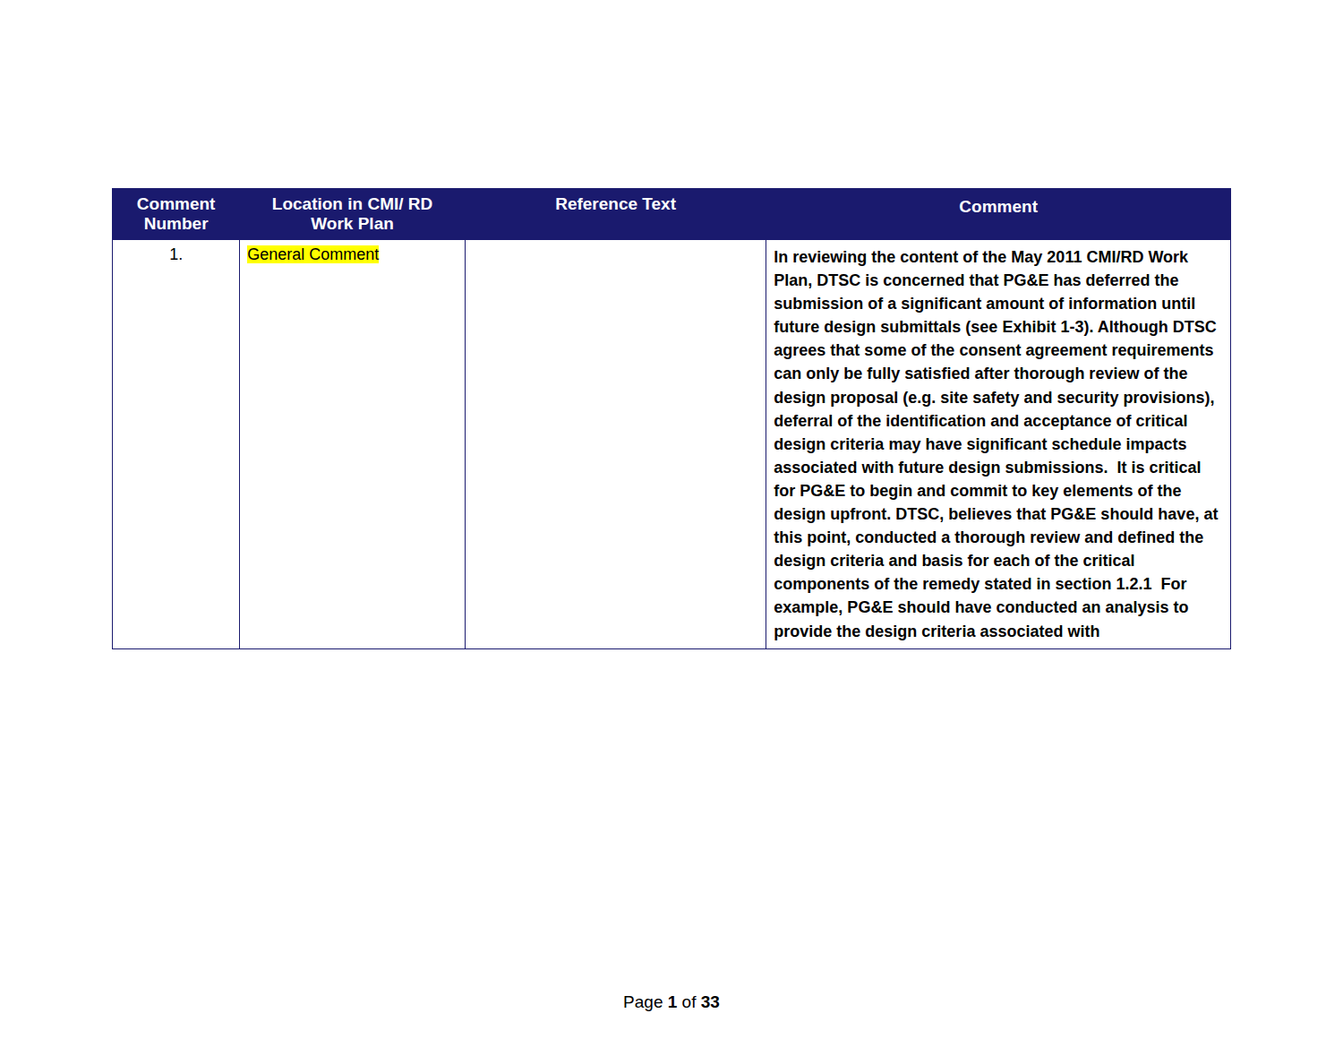| Comment Number | Location in CMI/ RD Work Plan | Reference Text | Comment |
| --- | --- | --- | --- |
| 1. | General Comment | | In reviewing the content of the May 2011 CMI/RD Work Plan, DTSC is concerned that PG&E has deferred the submission of a significant amount of information until future design submittals (see Exhibit 1-3). Although DTSC agrees that some of the consent agreement requirements can only be fully satisfied after thorough review of the design proposal (e.g. site safety and security provisions), deferral of the identification and acceptance of critical design criteria may have significant schedule impacts associated with future design submissions. It is critical for PG&E to begin and commit to key elements of the design upfront. DTSC, believes that PG&E should have, at this point, conducted a thorough review and defined the design criteria and basis for each of the critical components of the remedy stated in section 1.2.1 For example, PG&E should have conducted an analysis to provide the design criteria associated with |
Page 1 of 33